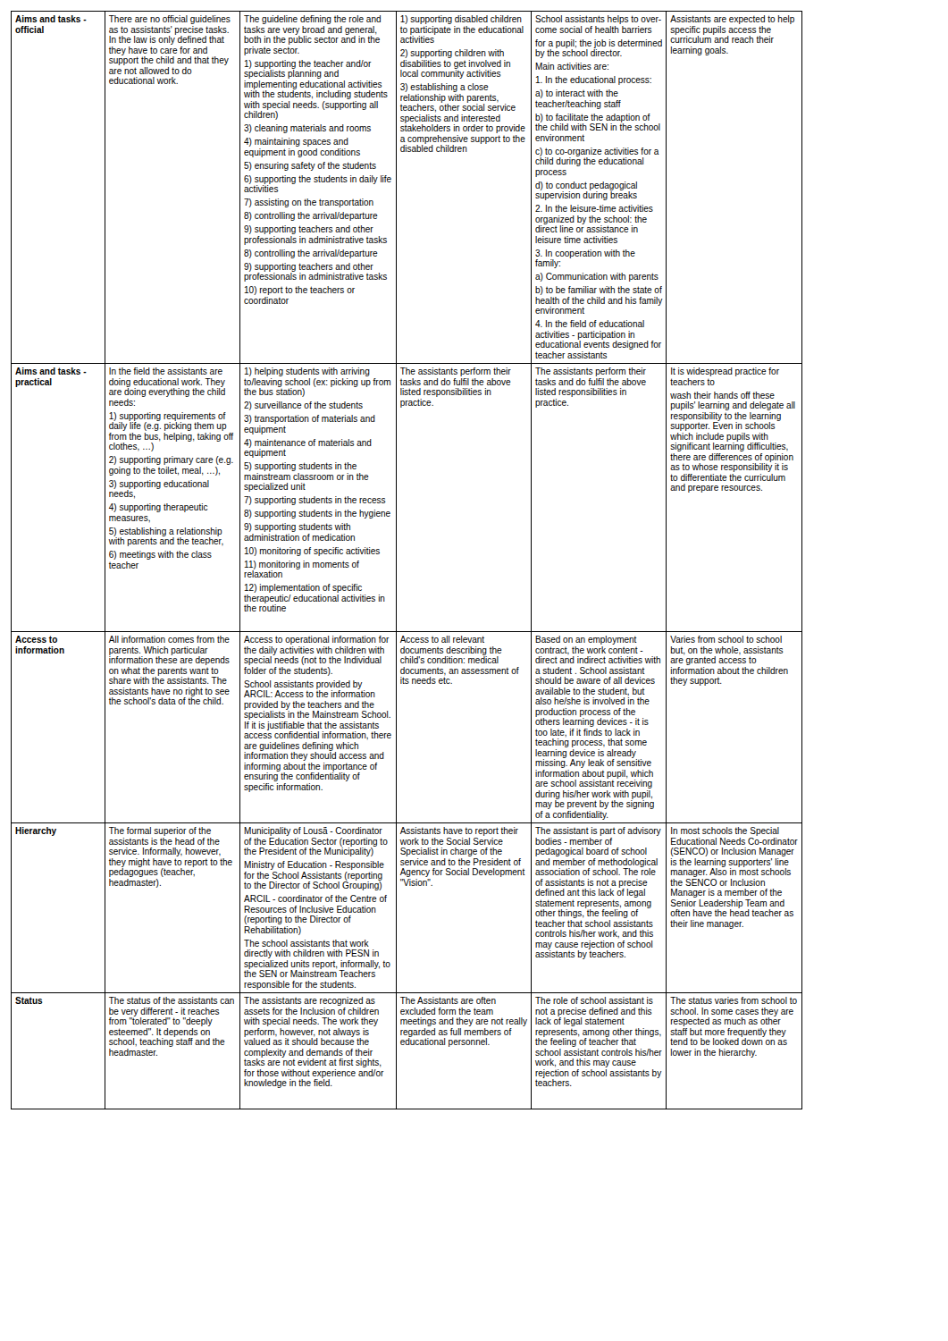| Aims and tasks - official | There are no official guidelines as to assistants' precise tasks. In the law is only defined that they have to care for and support the child and that they are not allowed to do educational work. | The guideline defining the role and tasks are very broad and general, both in the public sector and in the private sector. 1) supporting the teacher and/or specialists planning and implementing educational activities with the students, including students with special needs. (supporting all children) 3) cleaning materials and rooms 4) maintaining spaces and equipment in good conditions 5) ensuring safety of the students 6) supporting the students in daily life activities 7) assisting on the transportation 8) controlling the arrival/departure 9) supporting teachers and other professionals in administrative tasks 8) controlling the arrival/departure 9) supporting teachers and other professionals in administrative tasks 10) report to the teachers or coordinator | 1) supporting disabled children to participate in the educational activities 2) supporting children with disabilities to get involved in local community activities 3) establishing a close relationship with parents, teachers, other social service specialists and interested stakeholders in order to provide a comprehensive support to the disabled children | School assistants helps to over-come social of health barriers for a pupil; the job is determined by the school director. Main activities are: 1. In the educational process: a) to interact with the teacher/teaching staff b) to facilitate the adaption of the child with SEN in the school environment c) to co-organize activities for a child during the educational process d) to conduct pedagogical supervision during breaks 2. In the leisure-time activities organized by the school: the direct line or assistance in leisure time activities 3. In cooperation with the family: a) Communication with parents b) to be familiar with the state of health of the child and his family environment 4. In the field of educational activities - participation in educational events designed for teacher assistants | Assistants are expected to help specific pupils access the curriculum and reach their learning goals. |
| Aims and tasks - practical | In the field the assistants are doing educational work. They are doing everything the child needs: 1) supporting requirements of daily life (e.g. picking them up from the bus, helping, taking off clothes, …) 2) supporting primary care (e.g. going to the toilet, meal, …), 3) supporting educational needs, 4) supporting therapeutic measures, 5) establishing a relationship with parents and the teacher, 6) meetings with the class teacher | 1) helping students with arriving to/leaving school (ex: picking up from the bus station) 2) surveillance of the students 3) transportation of materials and equipment 4) maintenance of materials and equipment 5) supporting students in the mainstream classroom or in the specialized unit 7) supporting students in the recess 8) supporting students in the hygiene 9) supporting students with administration of medication 10) monitoring of specific activities 11) monitoring in moments of relaxation 12) implementation of specific therapeutic/ educational activities in the routine | The assistants perform their tasks and do fulfil the above listed responsibilities in practice. | The assistants perform their tasks and do fulfil the above listed responsibilities in practice. | It is widespread practice for teachers to wash their hands off these pupils' learning and delegate all responsibility to the learning supporter. Even in schools which include pupils with significant learning difficulties, there are differences of opinion as to whose responsibility it is to differentiate the curriculum and prepare resources. |
| Access to information | All information comes from the parents. Which particular information these are depends on what the parents want to share with the assistants. The assistants have no right to see the school's data of the child. | Access to operational information for the daily activities with children with special needs (not to the Individual folder of the students). School assistants provided by ARCIL: Access to the information provided by the teachers and the specialists in the Mainstream School. If it is justifiable that the assistants access confidential information, there are guidelines defining which information they should access and informing about the importance of ensuring the confidentiality of specific information. | Access to all relevant documents describing the child's condition: medical documents, an assessment of its needs etc. | Based on an employment contract, the work content - direct and indirect activities with a student . School assistant should be aware of all devices available to the student, but also he/she is involved in the production process of the others learning devices - it is too late, if it finds to lack in teaching process, that some learning device is already missing. Any leak of sensitive information about pupil, which are school assistant receiving during his/her work with pupil, may be prevent by the signing of a confidentiality. | Varies from school to school but, on the whole, assistants are granted access to information about the children they support. |
| Hierarchy | The formal superior of the assistants is the head of the service. Informally, however, they might have to report to the pedagogues (teacher, headmaster). | Municipality of Lousã - Coordinator of the Education Sector (reporting to the President of the Municipality) Ministry of Education - Responsible for the School Assistants (reporting to the Director of School Grouping) ARCIL - coordinator of the Centre of Resources of Inclusive Education (reporting to the Director of Rehabilitation) The school assistants that work directly with children with PESN in specialized units report, informally, to the SEN or Mainstream Teachers responsible for the students. | Assistants have to report their work to the Social Service Specialist in charge of the service and to the President of Agency for Social Development "Vision". | The assistant is part of advisory bodies - member of pedagogical board of school and member of methodological association of school. The role of assistants is not a precise defined ant this lack of legal statement represents, among other things, the feeling of teacher that school assistants controls his/her work, and this may cause rejection of school assistants by teachers. | In most schools the Special Educational Needs Co-ordinator (SENCO) or Inclusion Manager is the learning supporters' line manager. Also in most schools the SENCO or Inclusion Manager is a member of the Senior Leadership Team and often have the head teacher as their line manager. |
| Status | The status of the assistants can be very different - it reaches from "tolerated" to "deeply esteemed". It depends on school, teaching staff and the headmaster. | The assistants are recognized as assets for the Inclusion of children with special needs. The work they perform, however, not always is valued as it should because the complexity and demands of their tasks are not evident at first sights, for those without experience and/or knowledge in the field. | The Assistants are often excluded form the team meetings and they are not really regarded as full members of educational personnel. | The role of school assistant is not a precise defined and this lack of legal statement represents, among other things, the feeling of teacher that school assistant controls his/her work, and this may cause rejection of school assistants by teachers. | The status varies from school to school. In some cases they are respected as much as other staff but more frequently they tend to be looked down on as lower in the hierarchy. |